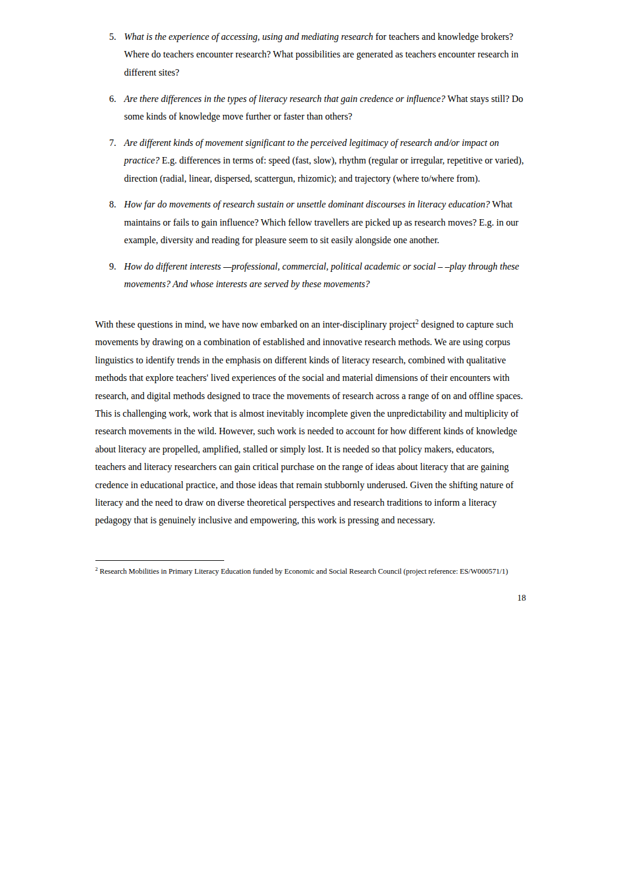What is the experience of accessing, using and mediating research for teachers and knowledge brokers? Where do teachers encounter research? What possibilities are generated as teachers encounter research in different sites?
Are there differences in the types of literacy research that gain credence or influence? What stays still? Do some kinds of knowledge move further or faster than others?
Are different kinds of movement significant to the perceived legitimacy of research and/or impact on practice? E.g. differences in terms of: speed (fast, slow), rhythm (regular or irregular, repetitive or varied), direction (radial, linear, dispersed, scattergun, rhizomic); and trajectory (where to/where from).
How far do movements of research sustain or unsettle dominant discourses in literacy education? What maintains or fails to gain influence? Which fellow travellers are picked up as research moves? E.g. in our example, diversity and reading for pleasure seem to sit easily alongside one another.
How do different interests —professional, commercial, political academic or social – –play through these movements? And whose interests are served by these movements?
With these questions in mind, we have now embarked on an inter-disciplinary project2 designed to capture such movements by drawing on a combination of established and innovative research methods. We are using corpus linguistics to identify trends in the emphasis on different kinds of literacy research, combined with qualitative methods that explore teachers' lived experiences of the social and material dimensions of their encounters with research, and digital methods designed to trace the movements of research across a range of on and offline spaces. This is challenging work, work that is almost inevitably incomplete given the unpredictability and multiplicity of research movements in the wild. However, such work is needed to account for how different kinds of knowledge about literacy are propelled, amplified, stalled or simply lost. It is needed so that policy makers, educators, teachers and literacy researchers can gain critical purchase on the range of ideas about literacy that are gaining credence in educational practice, and those ideas that remain stubbornly underused. Given the shifting nature of literacy and the need to draw on diverse theoretical perspectives and research traditions to inform a literacy pedagogy that is genuinely inclusive and empowering, this work is pressing and necessary.
2 Research Mobilities in Primary Literacy Education funded by Economic and Social Research Council (project reference: ES/W000571/1)
18